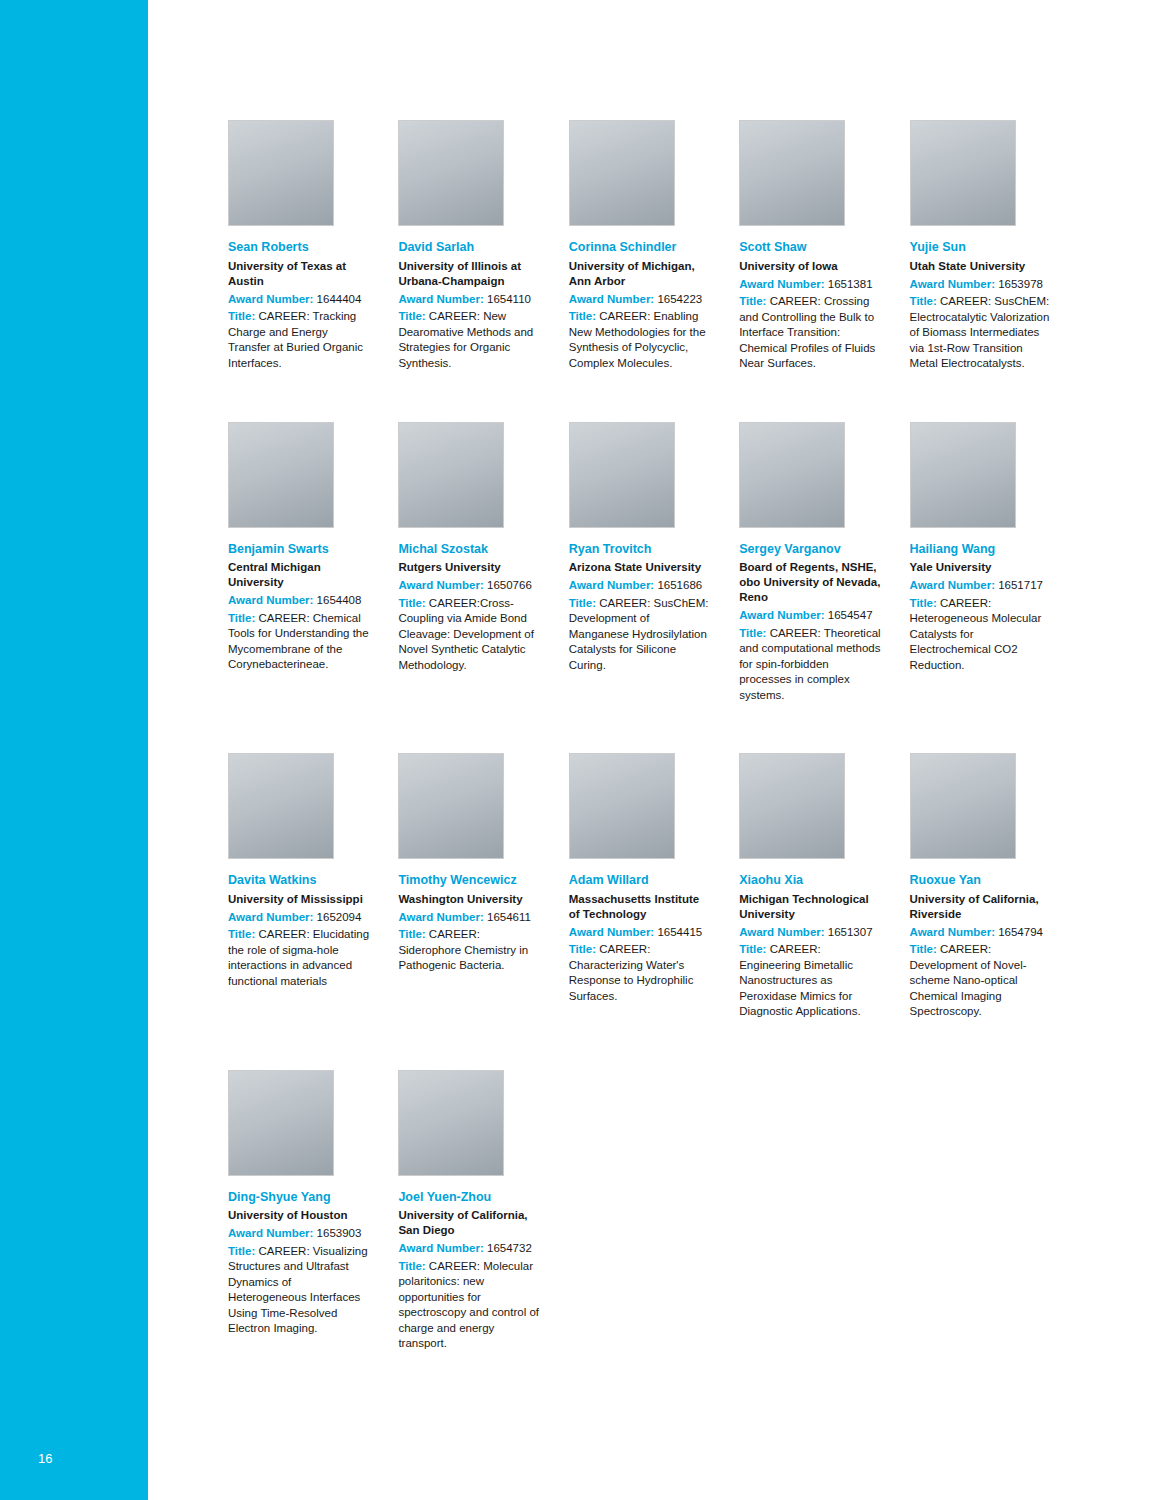16
Sean Roberts
University of Texas at Austin
Award Number: 1644404
Title: CAREER: Tracking Charge and Energy Transfer at Buried Organic Interfaces.
David Sarlah
University of Illinois at Urbana-Champaign
Award Number: 1654110
Title: CAREER: New Dearomative Methods and Strategies for Organic Synthesis.
Corinna Schindler
University of Michigan, Ann Arbor
Award Number: 1654223
Title: CAREER: Enabling New Methodologies for the Synthesis of Polycyclic, Complex Molecules.
Scott Shaw
University of Iowa
Award Number: 1651381
Title: CAREER: Crossing and Controlling the Bulk to Interface Transition: Chemical Profiles of Fluids Near Surfaces.
Yujie Sun
Utah State University
Award Number: 1653978
Title: CAREER: SusChEM: Electrocatalytic Valorization of Biomass Intermediates via 1st-Row Transition Metal Electrocatalysts.
Benjamin Swarts
Central Michigan University
Award Number: 1654408
Title: CAREER: Chemical Tools for Understanding the Mycomembrane of the Corynebacterineae.
Michal Szostak
Rutgers University
Award Number: 1650766
Title: CAREER:Cross-Coupling via Amide Bond Cleavage: Development of Novel Synthetic Catalytic Methodology.
Ryan Trovitch
Arizona State University
Award Number: 1651686
Title: CAREER: SusChEM: Development of Manganese Hydrosilylation Catalysts for Silicone Curing.
Sergey Varganov
Board of Regents, NSHE, obo University of Nevada, Reno
Award Number: 1654547
Title: CAREER: Theoretical and computational methods for spin-forbidden processes in complex systems.
Hailiang Wang
Yale University
Award Number: 1651717
Title: CAREER: Heterogeneous Molecular Catalysts for Electrochemical CO2 Reduction.
Davita Watkins
University of Mississippi
Award Number: 1652094
Title: CAREER: Elucidating the role of sigma-hole interactions in advanced functional materials
Timothy Wencewicz
Washington University
Award Number: 1654611
Title: CAREER: Siderophore Chemistry in Pathogenic Bacteria.
Adam Willard
Massachusetts Institute of Technology
Award Number: 1654415
Title: CAREER: Characterizing Water's Response to Hydrophilic Surfaces.
Xiaohu Xia
Michigan Technological University
Award Number: 1651307
Title: CAREER: Engineering Bimetallic Nanostructures as Peroxidase Mimics for Diagnostic Applications.
Ruoxue Yan
University of California, Riverside
Award Number: 1654794
Title: CAREER: Development of Novel-scheme Nano-optical Chemical Imaging Spectroscopy.
Ding-Shyue Yang
University of Houston
Award Number: 1653903
Title: CAREER: Visualizing Structures and Ultrafast Dynamics of Heterogeneous Interfaces Using Time-Resolved Electron Imaging.
Joel Yuen-Zhou
University of California, San Diego
Award Number: 1654732
Title: CAREER: Molecular polaritonics: new opportunities for spectroscopy and control of charge and energy transport.